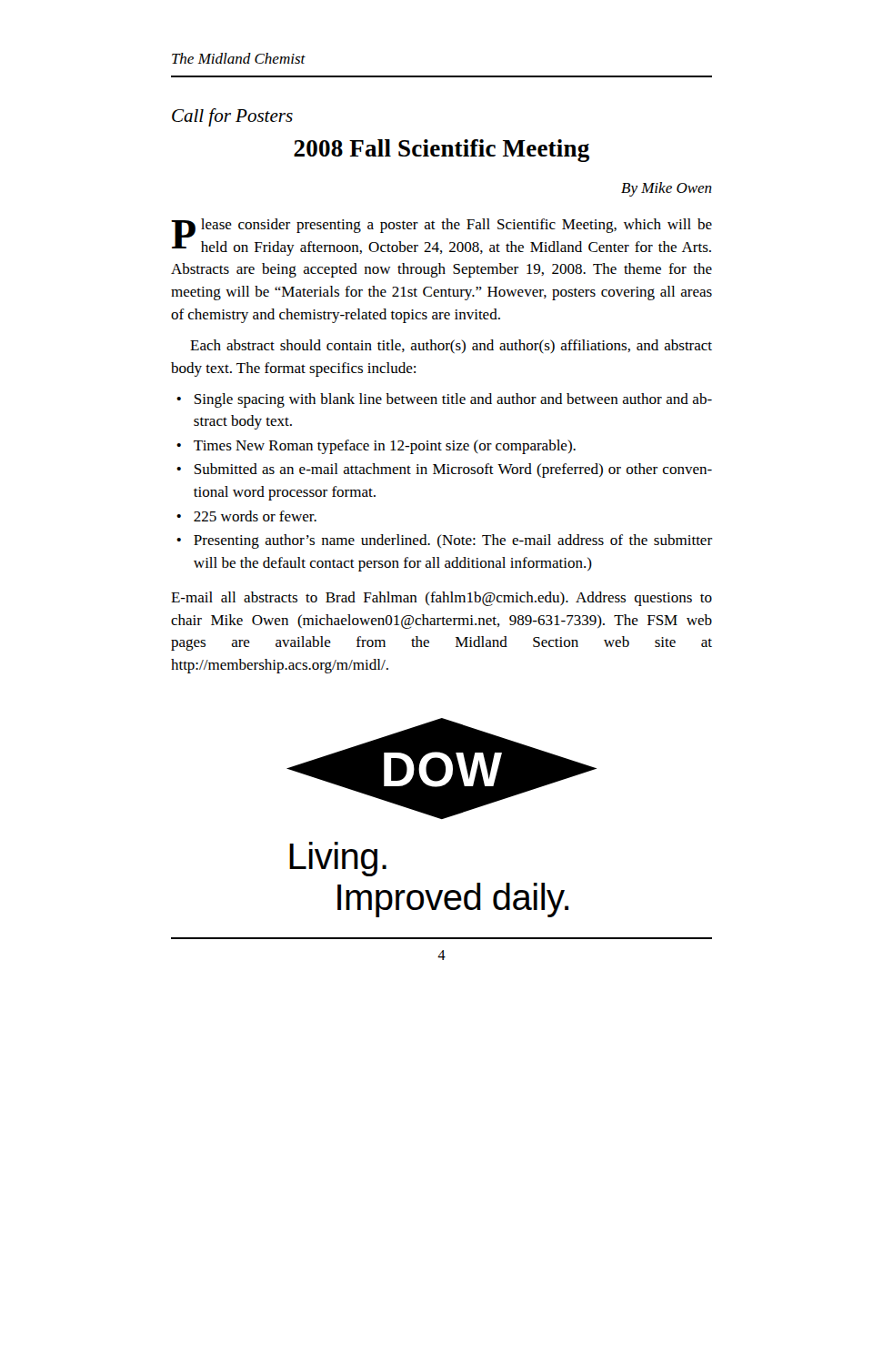The Midland Chemist
Call for Posters
2008 Fall Scientific Meeting
By Mike Owen
Please consider presenting a poster at the Fall Scientific Meeting, which will be held on Friday afternoon, October 24, 2008, at the Midland Center for the Arts. Abstracts are being accepted now through September 19, 2008. The theme for the meeting will be “Materials for the 21st Century.” However, posters covering all areas of chemistry and chemistry-related topics are invited.
Each abstract should contain title, author(s) and author(s) affiliations, and abstract body text. The format specifics include:
Single spacing with blank line between title and author and between author and abstract body text.
Times New Roman typeface in 12-point size (or comparable).
Submitted as an e-mail attachment in Microsoft Word (preferred) or other conventional word processor format.
225 words or fewer.
Presenting author’s name underlined. (Note: The e-mail address of the submitter will be the default contact person for all additional information.)
E-mail all abstracts to Brad Fahlman (fahlm1b@cmich.edu). Address questions to chair Mike Owen (michaelowen01@chartermi.net, 989-631-7339). The FSM web pages are available from the Midland Section web site at http://membership.acs.org/m/midl/.
DOW
Living. Improved daily.
4